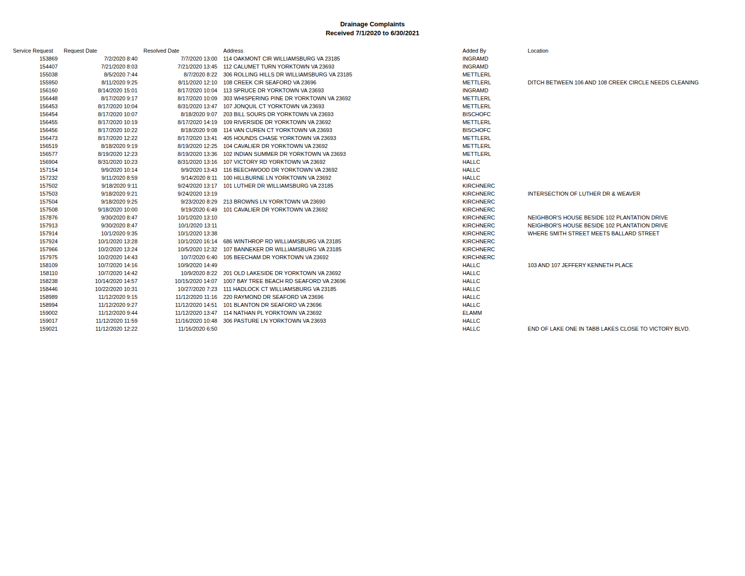Drainage Complaints
Received 7/1/2020 to 6/30/2021
| Service Request | Request Date | Resolved Date | Address | Added By | Location |
| --- | --- | --- | --- | --- | --- |
| 153869 | 7/2/2020 8:40 | 7/7/2020 13:00 | 114 OAKMONT CIR WILLIAMSBURG VA 23185 | INGRAMD | |
| 154407 | 7/21/2020 8:03 | 7/21/2020 13:45 | 112 CALUMET TURN YORKTOWN VA 23693 | INGRAMD | |
| 155038 | 8/5/2020 7:44 | 8/7/2020 8:22 | 306 ROLLING HILLS DR WILLIAMSBURG VA 23185 | METTLERL | |
| 155950 | 8/11/2020 9:25 | 8/11/2020 12:10 | 108 CREEK CIR SEAFORD VA 23696 | METTLERL | DITCH BETWEEN 106 AND 108 CREEK CIRCLE NEEDS CLEANING |
| 156160 | 8/14/2020 15:01 | 8/17/2020 10:04 | 113 SPRUCE DR YORKTOWN VA 23693 | INGRAMD | |
| 156448 | 8/17/2020 9:17 | 8/17/2020 10:09 | 303 WHISPERING PINE DR YORKTOWN VA 23692 | METTLERL | |
| 156453 | 8/17/2020 10:04 | 8/31/2020 13:47 | 107 JONQUIL CT YORKTOWN VA 23693 | METTLERL | |
| 156454 | 8/17/2020 10:07 | 8/18/2020 9:07 | 203 BILL SOURS DR YORKTOWN VA 23693 | BISCHOFC | |
| 156455 | 8/17/2020 10:19 | 8/17/2020 14:19 | 109 RIVERSIDE DR YORKTOWN VA 23692 | METTLERL | |
| 156456 | 8/17/2020 10:22 | 8/18/2020 9:08 | 114 VAN CUREN CT YORKTOWN VA 23693 | BISCHOFC | |
| 156473 | 8/17/2020 12:22 | 8/17/2020 13:41 | 405 HOUNDS CHASE YORKTOWN VA 23693 | METTLERL | |
| 156519 | 8/18/2020 9:19 | 8/19/2020 12:25 | 104 CAVALIER DR YORKTOWN VA 23692 | METTLERL | |
| 156577 | 8/19/2020 12:23 | 8/19/2020 13:36 | 102 INDIAN SUMMER DR YORKTOWN VA 23693 | METTLERL | |
| 156904 | 8/31/2020 10:23 | 8/31/2020 13:16 | 107 VICTORY RD YORKTOWN VA 23692 | HALLC | |
| 157154 | 9/9/2020 10:14 | 9/9/2020 13:43 | 116 BEECHWOOD DR YORKTOWN VA 23692 | HALLC | |
| 157232 | 9/11/2020 8:59 | 9/14/2020 8:11 | 100 HILLBURNE LN YORKTOWN VA 23692 | HALLC | |
| 157502 | 9/18/2020 9:11 | 9/24/2020 13:17 | 101 LUTHER DR WILLIAMSBURG VA 23185 | KIRCHNERC | |
| 157503 | 9/18/2020 9:21 | 9/24/2020 13:19 | | KIRCHNERC | INTERSECTION OF LUTHER DR & WEAVER |
| 157504 | 9/18/2020 9:25 | 9/23/2020 8:29 | 213 BROWNS LN YORKTOWN VA 23690 | KIRCHNERC | |
| 157508 | 9/18/2020 10:00 | 9/19/2020 6:49 | 101 CAVALIER DR YORKTOWN VA 23692 | KIRCHNERC | |
| 157876 | 9/30/2020 8:47 | 10/1/2020 13:10 | | KIRCHNERC | NEIGHBOR'S HOUSE BESIDE 102 PLANTATION DRIVE |
| 157913 | 9/30/2020 8:47 | 10/1/2020 13:11 | | KIRCHNERC | NEIGHBOR'S HOUSE BESIDE 102 PLANTATION DRIVE |
| 157914 | 10/1/2020 9:35 | 10/1/2020 13:38 | | KIRCHNERC | WHERE SMITH STREET MEETS BALLARD STREET |
| 157924 | 10/1/2020 13:28 | 10/1/2020 16:14 | 686 WINTHROP RD WILLIAMSBURG VA 23185 | KIRCHNERC | |
| 157966 | 10/2/2020 13:24 | 10/5/2020 12:32 | 107 BANNEKER DR WILLIAMSBURG VA 23185 | KIRCHNERC | |
| 157975 | 10/2/2020 14:43 | 10/7/2020 6:40 | 105 BEECHAM DR YORKTOWN VA 23692 | KIRCHNERC | |
| 158109 | 10/7/2020 14:16 | 10/9/2020 14:49 | | HALLC | 103 AND 107 JEFFERY KENNETH PLACE |
| 158110 | 10/7/2020 14:42 | 10/9/2020 8:22 | 201 OLD LAKESIDE DR YORKTOWN VA 23692 | HALLC | |
| 158238 | 10/14/2020 14:57 | 10/15/2020 14:07 | 1007 BAY TREE BEACH RD SEAFORD VA 23696 | HALLC | |
| 158446 | 10/22/2020 10:31 | 10/27/2020 7:23 | 111 HADLOCK CT WILLIAMSBURG VA 23185 | HALLC | |
| 158989 | 11/12/2020 9:15 | 11/12/2020 11:16 | 220 RAYMOND DR SEAFORD VA 23696 | HALLC | |
| 158994 | 11/12/2020 9:27 | 11/12/2020 14:51 | 101 BLANTON DR SEAFORD VA 23696 | HALLC | |
| 159002 | 11/12/2020 9:44 | 11/12/2020 13:47 | 114 NATHAN PL YORKTOWN VA 23692 | ELAMM | |
| 159017 | 11/12/2020 11:59 | 11/16/2020 10:48 | 306 PASTURE LN YORKTOWN VA 23693 | HALLC | |
| 159021 | 11/12/2020 12:22 | 11/16/2020 6:50 | | HALLC | END OF LAKE ONE IN TABB LAKES CLOSE TO VICTORY BLVD. |